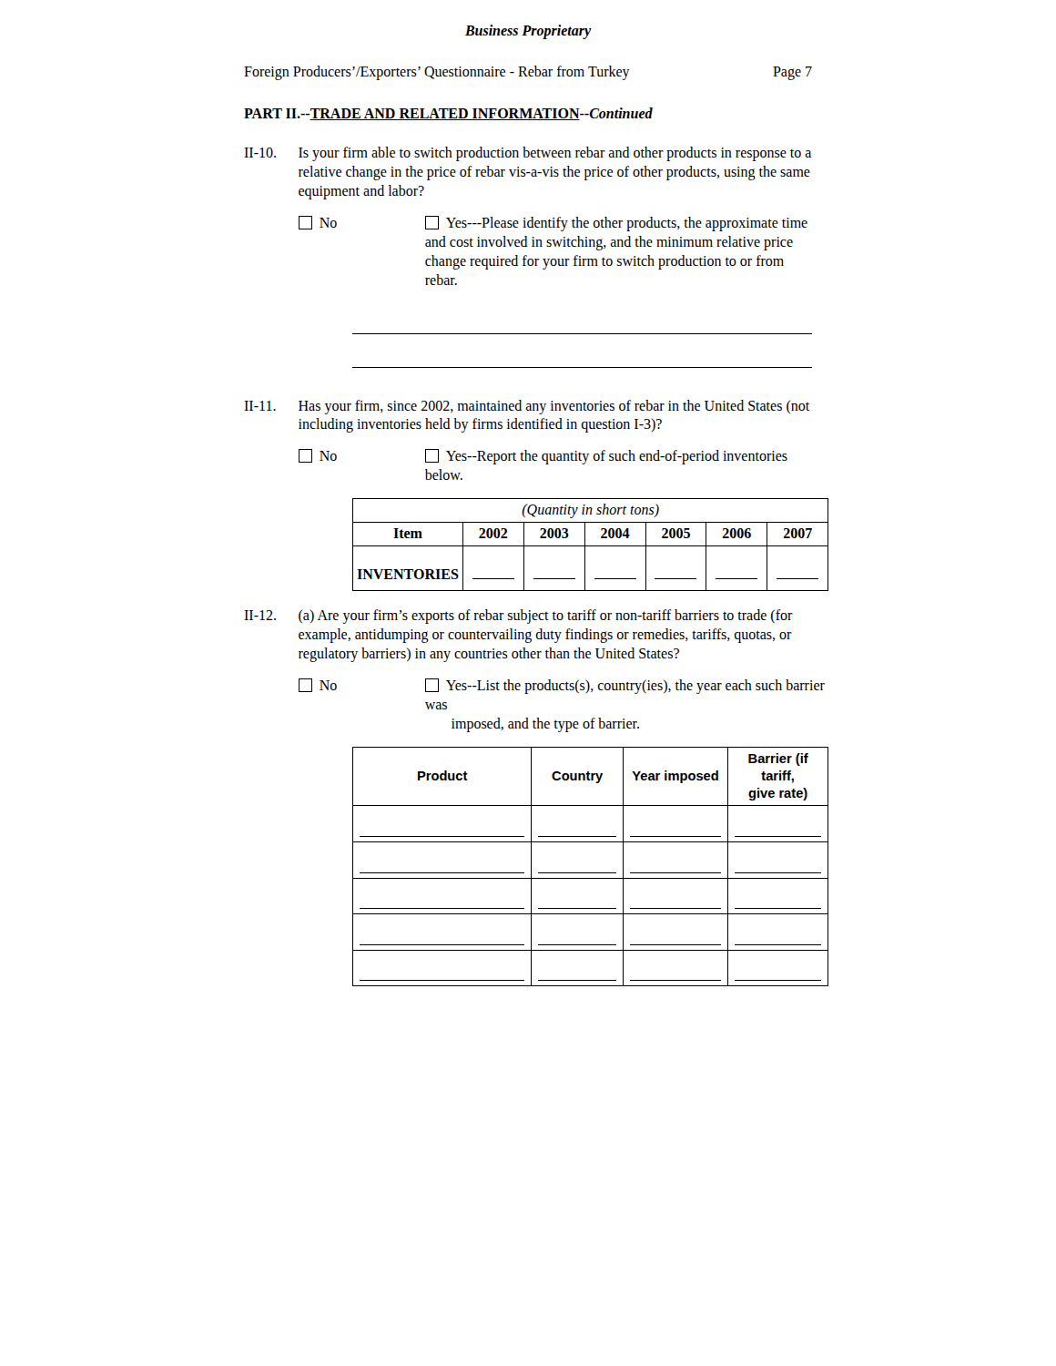Business Proprietary
Foreign Producers’/Exporters’ Questionnaire - Rebar from Turkey
Page 7
PART II.--TRADE AND RELATED INFORMATION--Continued
II-10.
Is your firm able to switch production between rebar and other products in response to a relative change in the price of rebar vis-a-vis the price of other products, using the same equipment and labor?
No
Yes---Please identify the other products, the approximate time and cost involved in switching, and the minimum relative price change required for your firm to switch production to or from rebar.
II-11.
Has your firm, since 2002, maintained any inventories of rebar in the United States (not including inventories held by firms identified in question I-3)?
No
Yes--Report the quantity of such end-of-period inventories below.
| ( Quantity in short tons) |
| Item | 2002 | 2003 | 2004 | 2005 | 2006 | 2007 |
| INVENTORIES | | | | | | |
II-12.
(a) Are your firm’s exports of rebar subject to tariff or non-tariff barriers to trade (for example, antidumping or countervailing duty findings or remedies, tariffs, quotas, or regulatory barriers) in any countries other than the United States?
No
Yes--List the products(s), country(ies), the year each such barrier was
imposed, and the type of barrier.
| Product | Country | Year imposed | Barrier (if tariff, give rate) |
| --- | --- | --- | --- |